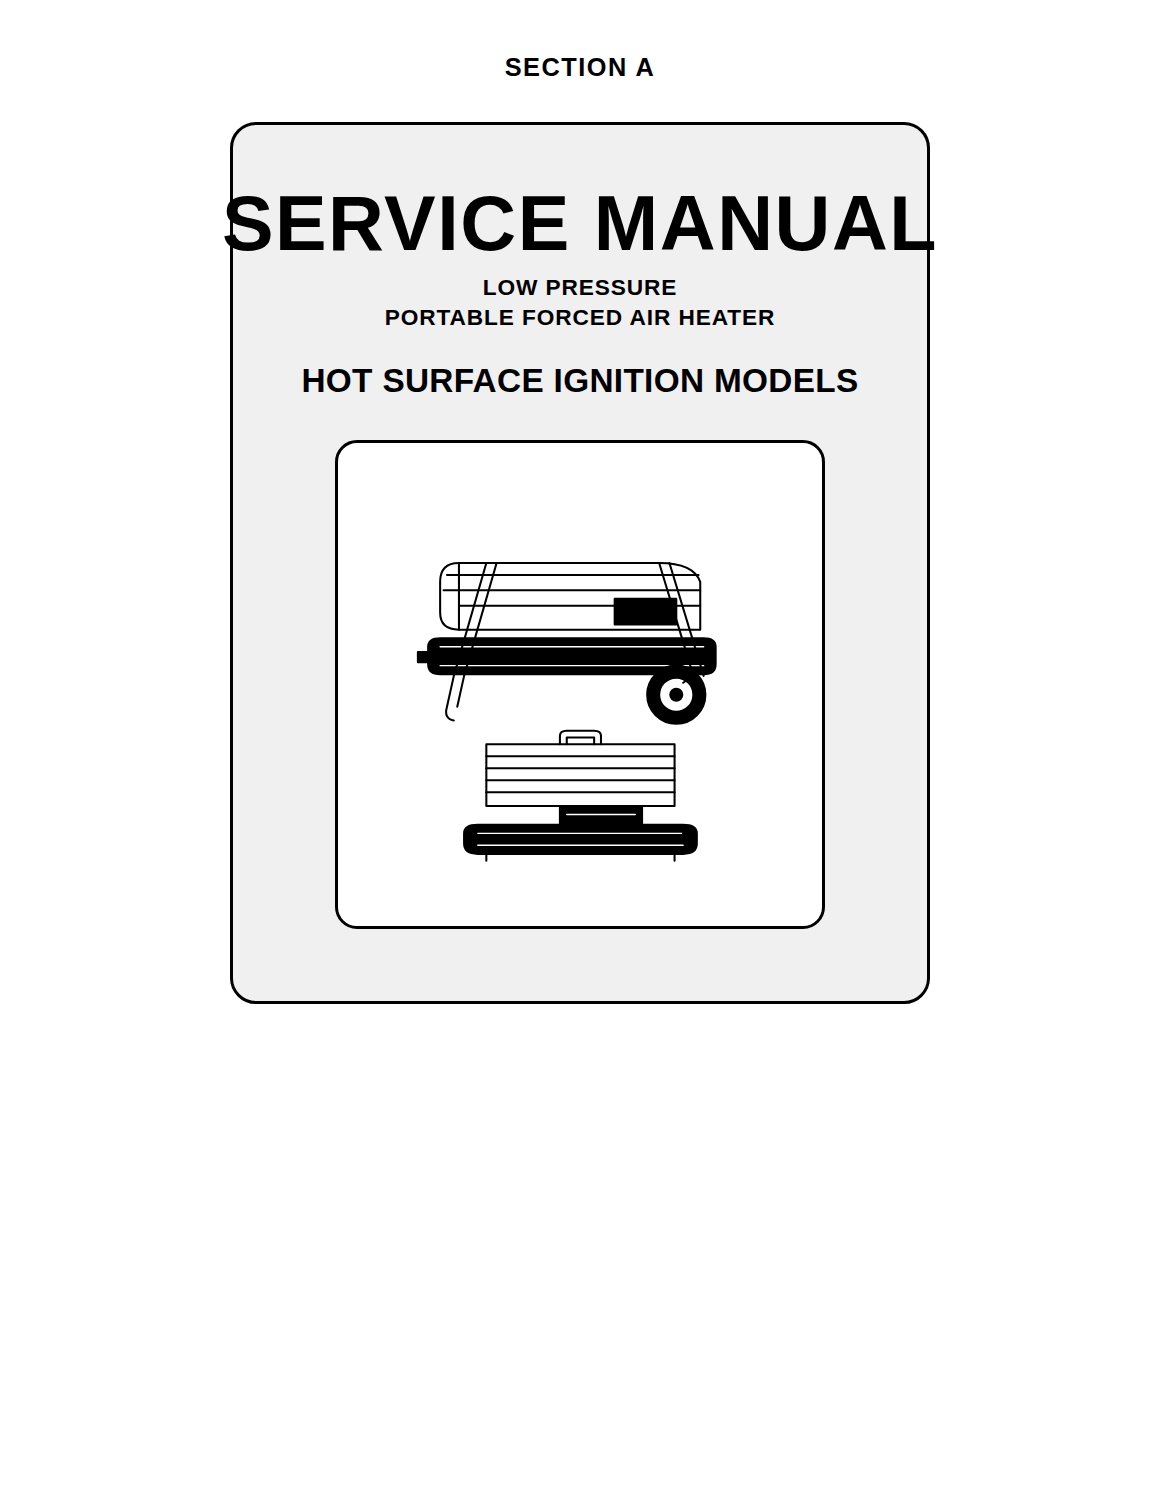SECTION A
SERVICE MANUAL
LOW PRESSURE
PORTABLE FORCED AIR HEATER
HOT SURFACE IGNITION MODELS